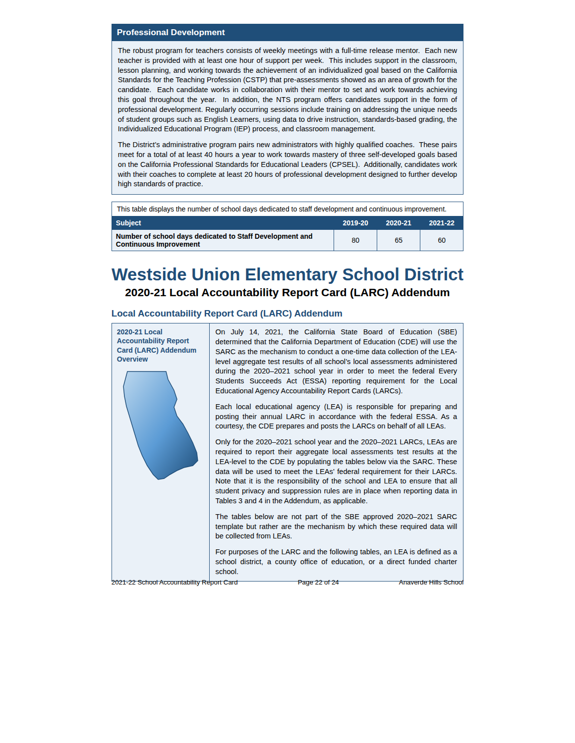Professional Development
The robust program for teachers consists of weekly meetings with a full-time release mentor. Each new teacher is provided with at least one hour of support per week. This includes support in the classroom, lesson planning, and working towards the achievement of an individualized goal based on the California Standards for the Teaching Profession (CSTP) that pre-assessments showed as an area of growth for the candidate. Each candidate works in collaboration with their mentor to set and work towards achieving this goal throughout the year. In addition, the NTS program offers candidates support in the form of professional development. Regularly occurring sessions include training on addressing the unique needs of student groups such as English Learners, using data to drive instruction, standards-based grading, the Individualized Educational Program (IEP) process, and classroom management.
The District’s administrative program pairs new administrators with highly qualified coaches. These pairs meet for a total of at least 40 hours a year to work towards mastery of three self-developed goals based on the California Professional Standards for Educational Leaders (CPSEL). Additionally, candidates work with their coaches to complete at least 20 hours of professional development designed to further develop high standards of practice.
This table displays the number of school days dedicated to staff development and continuous improvement.
| Subject | 2019-20 | 2020-21 | 2021-22 |
| --- | --- | --- | --- |
| Number of school days dedicated to Staff Development and Continuous Improvement | 80 | 65 | 60 |
Westside Union Elementary School District
2020-21 Local Accountability Report Card (LARC) Addendum
Local Accountability Report Card (LARC) Addendum
2020-21 Local Accountability Report Card (LARC) Addendum Overview
On July 14, 2021, the California State Board of Education (SBE) determined that the California Department of Education (CDE) will use the SARC as the mechanism to conduct a one-time data collection of the LEA-level aggregate test results of all school’s local assessments administered during the 2020–2021 school year in order to meet the federal Every Students Succeeds Act (ESSA) reporting requirement for the Local Educational Agency Accountability Report Cards (LARCs).
Each local educational agency (LEA) is responsible for preparing and posting their annual LARC in accordance with the federal ESSA. As a courtesy, the CDE prepares and posts the LARCs on behalf of all LEAs.
Only for the 2020–2021 school year and the 2020–2021 LARCs, LEAs are required to report their aggregate local assessments test results at the LEA-level to the CDE by populating the tables below via the SARC. These data will be used to meet the LEAs’ federal requirement for their LARCs. Note that it is the responsibility of the school and LEA to ensure that all student privacy and suppression rules are in place when reporting data in Tables 3 and 4 in the Addendum, as applicable.
The tables below are not part of the SBE approved 2020–2021 SARC template but rather are the mechanism by which these required data will be collected from LEAs.
For purposes of the LARC and the following tables, an LEA is defined as a school district, a county office of education, or a direct funded charter school.
2021-22 School Accountability Report Card
Page 22 of 24
Anaverde Hills School